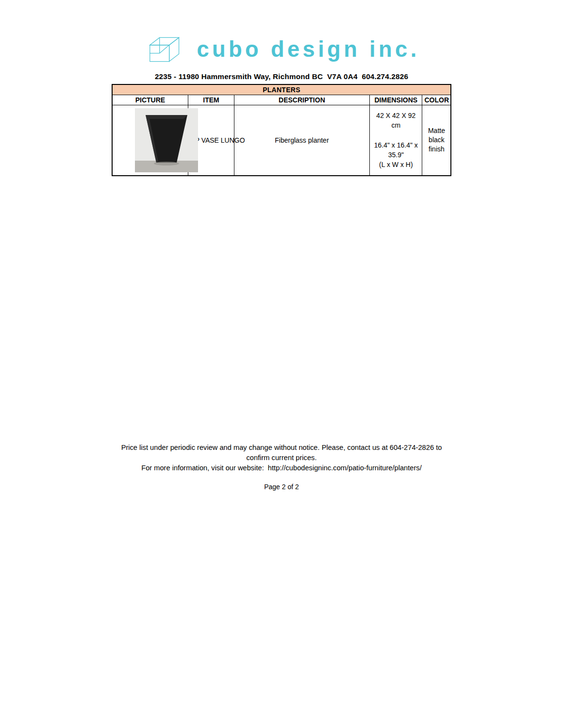cubo design inc.
2235 - 11980 Hammersmith Way, Richmond BC V7A 0A4 604.274.2826
| PLANTERS |
| PICTURE | ITEM | DESCRIPTION | DIMENSIONS | COLOR |
| | PP VASE LUNGO | Fiberglass planter | 42 X 42 X 92 cm 16.4" x 16.4" x 35.9" (L x W x H) | Matte black finish |
Price list under periodic review and may change without notice. Please, contact us at 604-274-2826 to confirm current prices.
For more information, visit our website: http://cubodesigninc.com/patio-furniture/planters/
Page 2 of 2